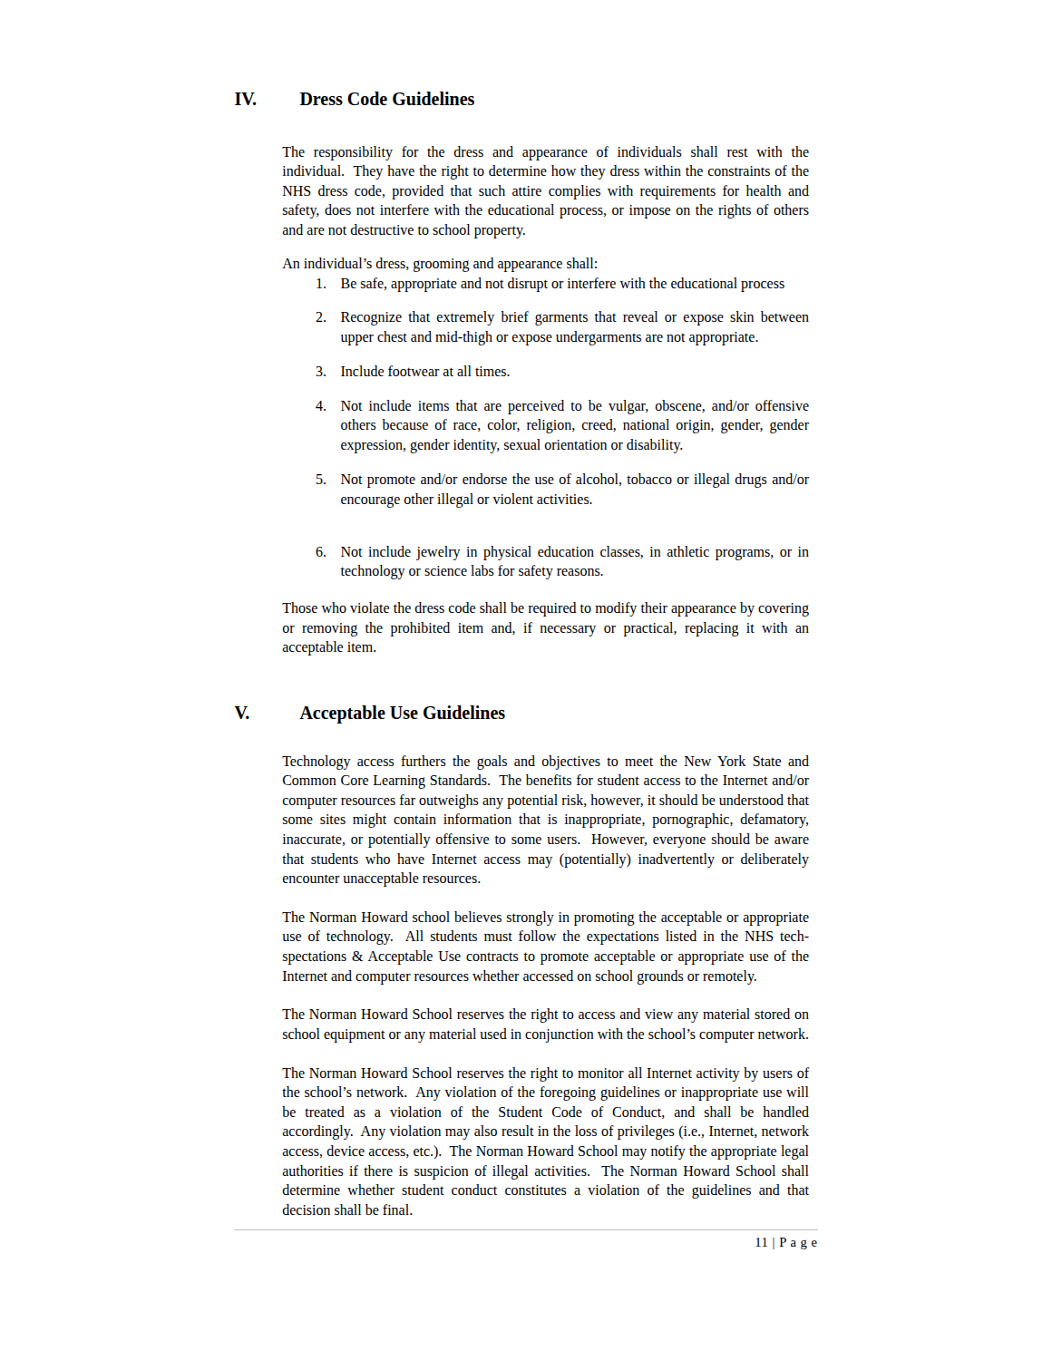IV. Dress Code Guidelines
The responsibility for the dress and appearance of individuals shall rest with the individual. They have the right to determine how they dress within the constraints of the NHS dress code, provided that such attire complies with requirements for health and safety, does not interfere with the educational process, or impose on the rights of others and are not destructive to school property.
An individual’s dress, grooming and appearance shall:
Be safe, appropriate and not disrupt or interfere with the educational process
Recognize that extremely brief garments that reveal or expose skin between upper chest and mid-thigh or expose undergarments are not appropriate.
Include footwear at all times.
Not include items that are perceived to be vulgar, obscene, and/or offensive others because of race, color, religion, creed, national origin, gender, gender expression, gender identity, sexual orientation or disability.
Not promote and/or endorse the use of alcohol, tobacco or illegal drugs and/or encourage other illegal or violent activities.
Not include jewelry in physical education classes, in athletic programs, or in technology or science labs for safety reasons.
Those who violate the dress code shall be required to modify their appearance by covering or removing the prohibited item and, if necessary or practical, replacing it with an acceptable item.
V. Acceptable Use Guidelines
Technology access furthers the goals and objectives to meet the New York State and Common Core Learning Standards. The benefits for student access to the Internet and/or computer resources far outweighs any potential risk, however, it should be understood that some sites might contain information that is inappropriate, pornographic, defamatory, inaccurate, or potentially offensive to some users. However, everyone should be aware that students who have Internet access may (potentially) inadvertently or deliberately encounter unacceptable resources.
The Norman Howard school believes strongly in promoting the acceptable or appropriate use of technology. All students must follow the expectations listed in the NHS tech-spectations & Acceptable Use contracts to promote acceptable or appropriate use of the Internet and computer resources whether accessed on school grounds or remotely.
The Norman Howard School reserves the right to access and view any material stored on school equipment or any material used in conjunction with the school’s computer network.
The Norman Howard School reserves the right to monitor all Internet activity by users of the school’s network. Any violation of the foregoing guidelines or inappropriate use will be treated as a violation of the Student Code of Conduct, and shall be handled accordingly. Any violation may also result in the loss of privileges (i.e., Internet, network access, device access, etc.). The Norman Howard School may notify the appropriate legal authorities if there is suspicion of illegal activities. The Norman Howard School shall determine whether student conduct constitutes a violation of the guidelines and that decision shall be final.
11 | P a g e